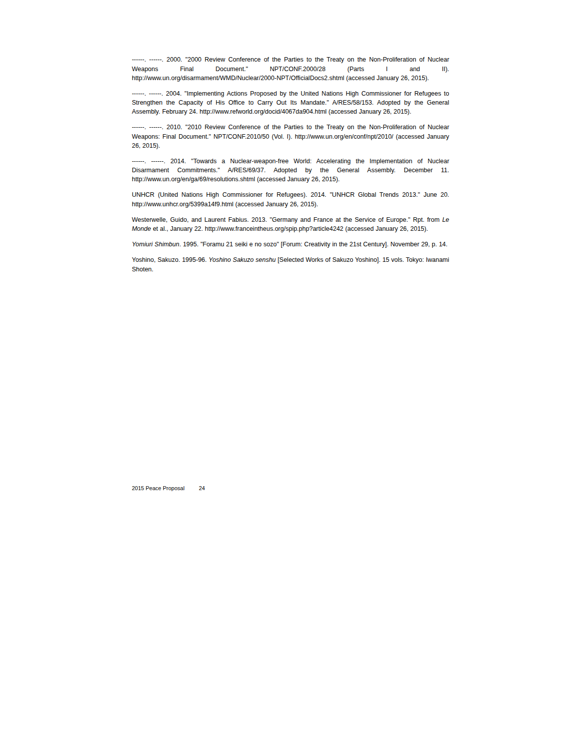------. ------. 2000. "2000 Review Conference of the Parties to the Treaty on the Non-Proliferation of Nuclear Weapons Final Document." NPT/CONF.2000/28 (Parts I and II). http://www.un.org/disarmament/WMD/Nuclear/2000-NPT/OfficialDocs2.shtml (accessed January 26, 2015).
------. ------. 2004. "Implementing Actions Proposed by the United Nations High Commissioner for Refugees to Strengthen the Capacity of His Office to Carry Out Its Mandate." A/RES/58/153. Adopted by the General Assembly. February 24. http://www.refworld.org/docid/4067da904.html (accessed January 26, 2015).
------. ------. 2010. "2010 Review Conference of the Parties to the Treaty on the Non-Proliferation of Nuclear Weapons: Final Document." NPT/CONF.2010/50 (Vol. I). http://www.un.org/en/conf/npt/2010/ (accessed January 26, 2015).
------. ------. 2014. "Towards a Nuclear-weapon-free World: Accelerating the Implementation of Nuclear Disarmament Commitments." A/RES/69/37. Adopted by the General Assembly. December 11. http://www.un.org/en/ga/69/resolutions.shtml (accessed January 26, 2015).
UNHCR (United Nations High Commissioner for Refugees). 2014. "UNHCR Global Trends 2013." June 20. http://www.unhcr.org/5399a14f9.html (accessed January 26, 2015).
Westerwelle, Guido, and Laurent Fabius. 2013. "Germany and France at the Service of Europe." Rpt. from Le Monde et al., January 22. http://www.franceintheus.org/spip.php?article4242 (accessed January 26, 2015).
Yomiuri Shimbun. 1995. "Foramu 21 seiki e no sozo" [Forum: Creativity in the 21st Century]. November 29, p. 14.
Yoshino, Sakuzo. 1995-96. Yoshino Sakuzo senshu [Selected Works of Sakuzo Yoshino]. 15 vols. Tokyo: Iwanami Shoten.
2015 Peace Proposal 24